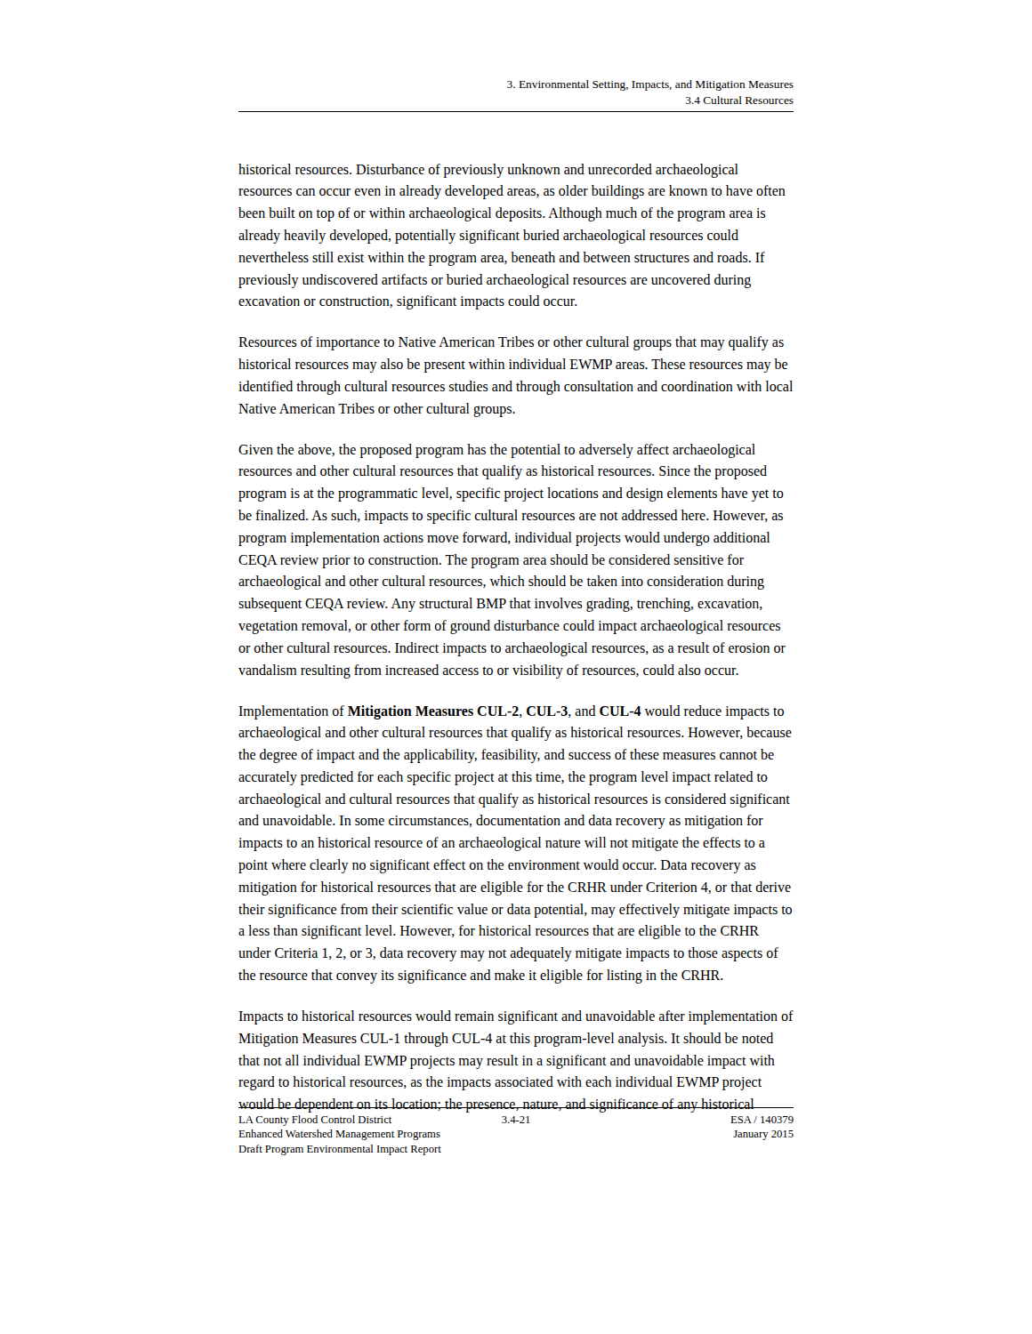3. Environmental Setting, Impacts, and Mitigation Measures
3.4 Cultural Resources
historical resources. Disturbance of previously unknown and unrecorded archaeological resources can occur even in already developed areas, as older buildings are known to have often been built on top of or within archaeological deposits. Although much of the program area is already heavily developed, potentially significant buried archaeological resources could nevertheless still exist within the program area, beneath and between structures and roads. If previously undiscovered artifacts or buried archaeological resources are uncovered during excavation or construction, significant impacts could occur.
Resources of importance to Native American Tribes or other cultural groups that may qualify as historical resources may also be present within individual EWMP areas. These resources may be identified through cultural resources studies and through consultation and coordination with local Native American Tribes or other cultural groups.
Given the above, the proposed program has the potential to adversely affect archaeological resources and other cultural resources that qualify as historical resources. Since the proposed program is at the programmatic level, specific project locations and design elements have yet to be finalized. As such, impacts to specific cultural resources are not addressed here. However, as program implementation actions move forward, individual projects would undergo additional CEQA review prior to construction. The program area should be considered sensitive for archaeological and other cultural resources, which should be taken into consideration during subsequent CEQA review. Any structural BMP that involves grading, trenching, excavation, vegetation removal, or other form of ground disturbance could impact archaeological resources or other cultural resources. Indirect impacts to archaeological resources, as a result of erosion or vandalism resulting from increased access to or visibility of resources, could also occur.
Implementation of Mitigation Measures CUL-2, CUL-3, and CUL-4 would reduce impacts to archaeological and other cultural resources that qualify as historical resources. However, because the degree of impact and the applicability, feasibility, and success of these measures cannot be accurately predicted for each specific project at this time, the program level impact related to archaeological and cultural resources that qualify as historical resources is considered significant and unavoidable. In some circumstances, documentation and data recovery as mitigation for impacts to an historical resource of an archaeological nature will not mitigate the effects to a point where clearly no significant effect on the environment would occur. Data recovery as mitigation for historical resources that are eligible for the CRHR under Criterion 4, or that derive their significance from their scientific value or data potential, may effectively mitigate impacts to a less than significant level. However, for historical resources that are eligible to the CRHR under Criteria 1, 2, or 3, data recovery may not adequately mitigate impacts to those aspects of the resource that convey its significance and make it eligible for listing in the CRHR.
Impacts to historical resources would remain significant and unavoidable after implementation of Mitigation Measures CUL-1 through CUL-4 at this program-level analysis. It should be noted that not all individual EWMP projects may result in a significant and unavoidable impact with regard to historical resources, as the impacts associated with each individual EWMP project would be dependent on its location; the presence, nature, and significance of any historical
| LA County Flood Control District Enhanced Watershed Management Programs Draft Program Environmental Impact Report | 3.4-21 | ESA / 140379 January 2015 |